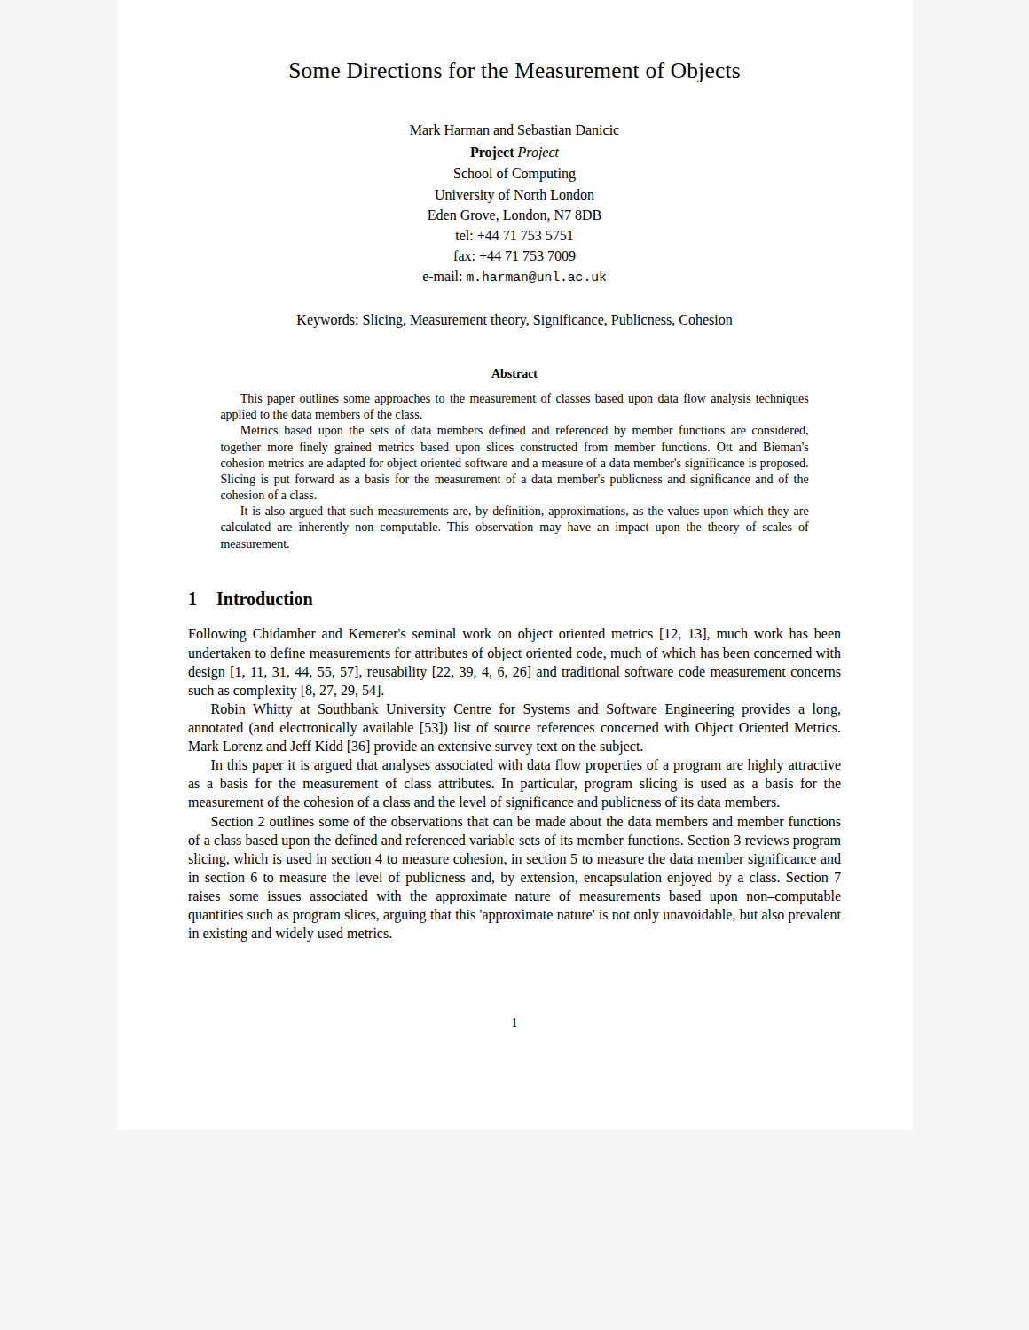Some Directions for the Measurement of Objects
Mark Harman and Sebastian Danicic
Project Project
School of Computing
University of North London
Eden Grove, London, N7 8DB
tel: +44 71 753 5751
fax: +44 71 753 7009
e-mail: m.harman@unl.ac.uk
Keywords: Slicing, Measurement theory, Significance, Publicness, Cohesion
Abstract
This paper outlines some approaches to the measurement of classes based upon data flow analysis techniques applied to the data members of the class.
Metrics based upon the sets of data members defined and referenced by member functions are considered, together more finely grained metrics based upon slices constructed from member functions. Ott and Bieman's cohesion metrics are adapted for object oriented software and a measure of a data member's significance is proposed. Slicing is put forward as a basis for the measurement of a data member's publicness and significance and of the cohesion of a class.
It is also argued that such measurements are, by definition, approximations, as the values upon which they are calculated are inherently non–computable. This observation may have an impact upon the theory of scales of measurement.
1 Introduction
Following Chidamber and Kemerer's seminal work on object oriented metrics [12, 13], much work has been undertaken to define measurements for attributes of object oriented code, much of which has been concerned with design [1, 11, 31, 44, 55, 57], reusability [22, 39, 4, 6, 26] and traditional software code measurement concerns such as complexity [8, 27, 29, 54].
Robin Whitty at Southbank University Centre for Systems and Software Engineering provides a long, annotated (and electronically available [53]) list of source references concerned with Object Oriented Metrics. Mark Lorenz and Jeff Kidd [36] provide an extensive survey text on the subject.
In this paper it is argued that analyses associated with data flow properties of a program are highly attractive as a basis for the measurement of class attributes. In particular, program slicing is used as a basis for the measurement of the cohesion of a class and the level of significance and publicness of its data members.
Section 2 outlines some of the observations that can be made about the data members and member functions of a class based upon the defined and referenced variable sets of its member functions. Section 3 reviews program slicing, which is used in section 4 to measure cohesion, in section 5 to measure the data member significance and in section 6 to measure the level of publicness and, by extension, encapsulation enjoyed by a class. Section 7 raises some issues associated with the approximate nature of measurements based upon non–computable quantities such as program slices, arguing that this 'approximate nature' is not only unavoidable, but also prevalent in existing and widely used metrics.
1